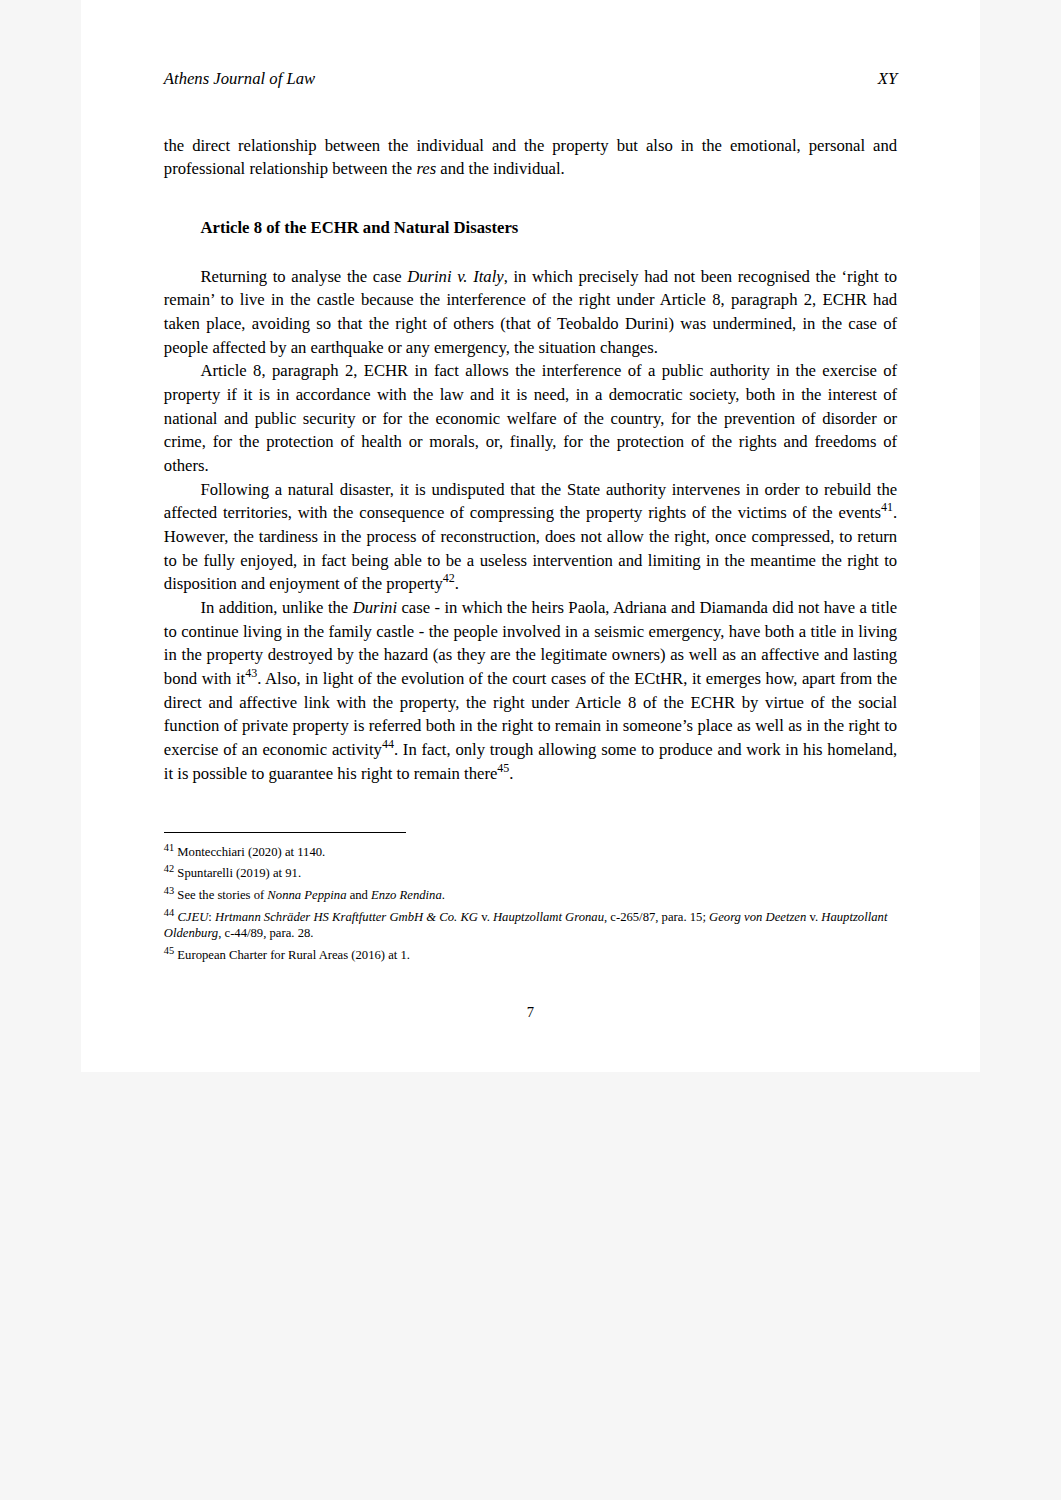Athens Journal of Law XY
the direct relationship between the individual and the property but also in the emotional, personal and professional relationship between the res and the individual.
Article 8 of the ECHR and Natural Disasters
Returning to analyse the case Durini v. Italy, in which precisely had not been recognised the ‘right to remain’ to live in the castle because the interference of the right under Article 8, paragraph 2, ECHR had taken place, avoiding so that the right of others (that of Teobaldo Durini) was undermined, in the case of people affected by an earthquake or any emergency, the situation changes.
Article 8, paragraph 2, ECHR in fact allows the interference of a public authority in the exercise of property if it is in accordance with the law and it is need, in a democratic society, both in the interest of national and public security or for the economic welfare of the country, for the prevention of disorder or crime, for the protection of health or morals, or, finally, for the protection of the rights and freedoms of others.
Following a natural disaster, it is undisputed that the State authority intervenes in order to rebuild the affected territories, with the consequence of compressing the property rights of the victims of the events41. However, the tardiness in the process of reconstruction, does not allow the right, once compressed, to return to be fully enjoyed, in fact being able to be a useless intervention and limiting in the meantime the right to disposition and enjoyment of the property42.
In addition, unlike the Durini case - in which the heirs Paola, Adriana and Diamanda did not have a title to continue living in the family castle - the people involved in a seismic emergency, have both a title in living in the property destroyed by the hazard (as they are the legitimate owners) as well as an affective and lasting bond with it43. Also, in light of the evolution of the court cases of the ECtHR, it emerges how, apart from the direct and affective link with the property, the right under Article 8 of the ECHR by virtue of the social function of private property is referred both in the right to remain in someone’s place as well as in the right to exercise of an economic activity44. In fact, only trough allowing some to produce and work in his homeland, it is possible to guarantee his right to remain there45.
41 Montecchiari (2020) at 1140.
42 Spuntarelli (2019) at 91.
43 See the stories of Nonna Peppina and Enzo Rendina.
44 CJEU: Hrtmann Schräder HS Kraftfutter GmbH & Co. KG v. Hauptzollamt Gronau, c-265/87, para. 15; Georg von Deetzen v. Hauptzollant Oldenburg, c-44/89, para. 28.
45 European Charter for Rural Areas (2016) at 1.
7